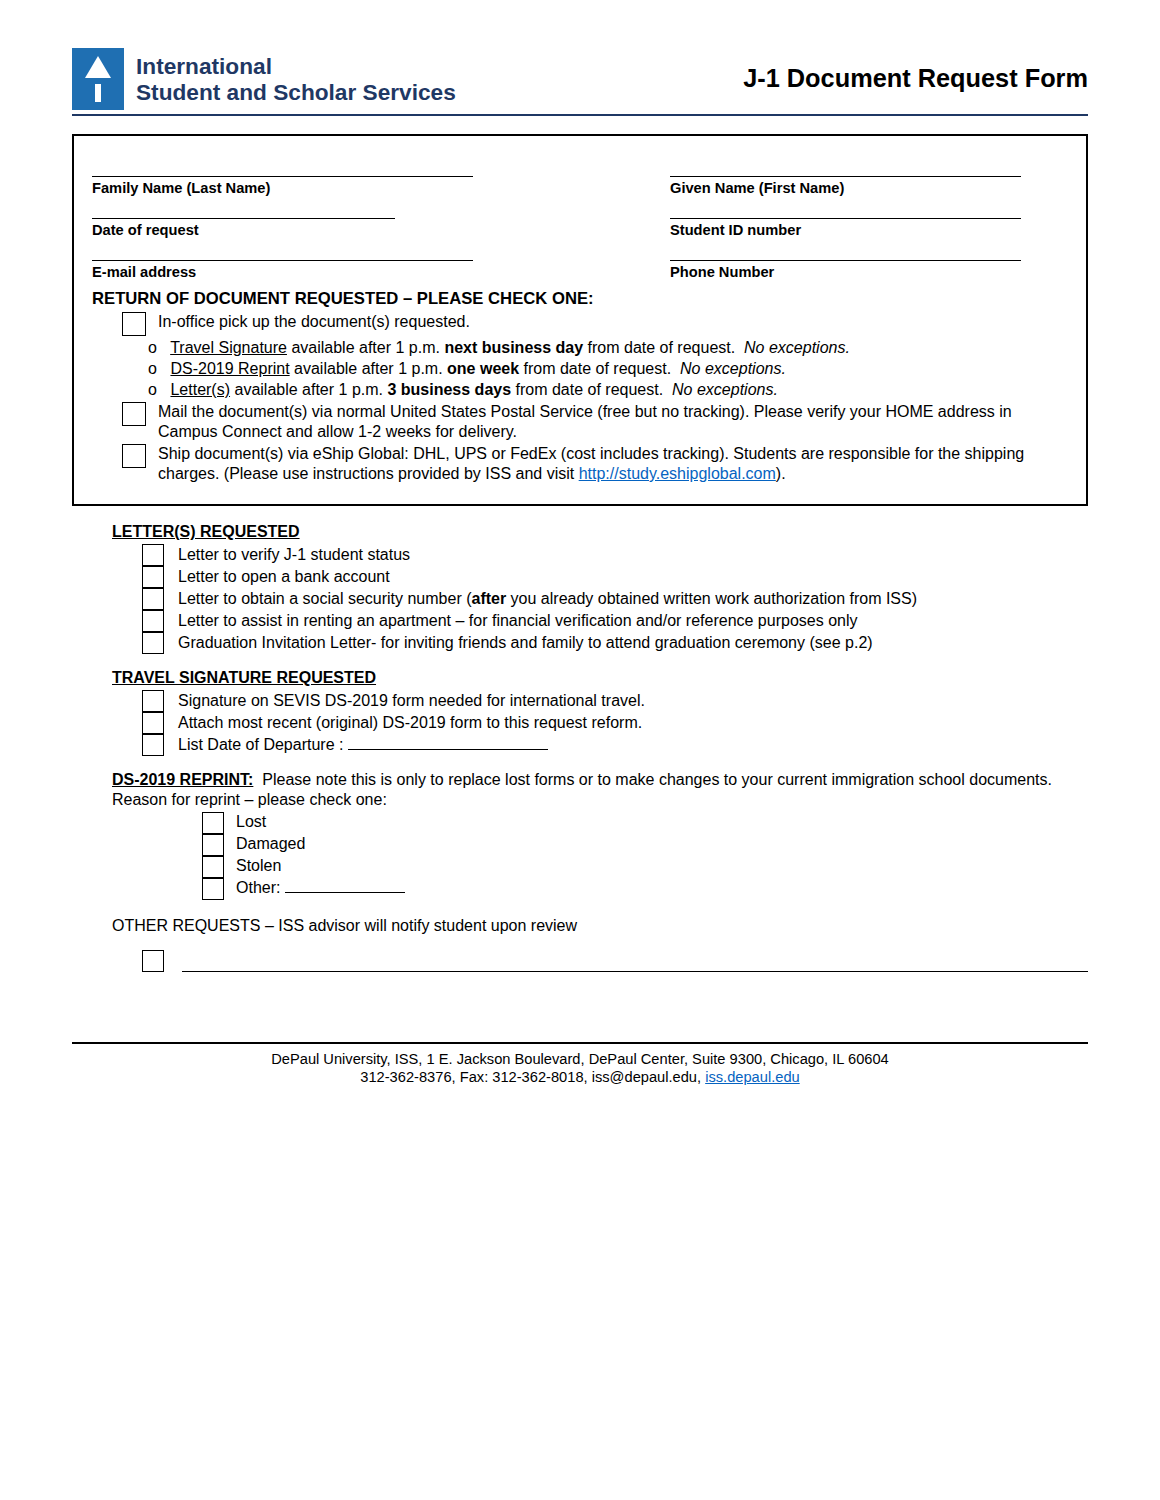International
Student and Scholar Services
J-1 Document Request Form
| Family Name (Last Name) | Given Name (First Name) |
| Date of request | Student ID number |
| E-mail address | Phone Number |
RETURN OF DOCUMENT REQUESTED – PLEASE CHECK ONE:
In-office pick up the document(s) requested.
o Travel Signature available after 1 p.m. next business day from date of request. No exceptions.
o DS-2019 Reprint available after 1 p.m. one week from date of request. No exceptions.
o Letter(s) available after 1 p.m. 3 business days from date of request. No exceptions.
Mail the document(s) via normal United States Postal Service (free but no tracking). Please verify your HOME address in Campus Connect and allow 1-2 weeks for delivery.
Ship document(s) via eShip Global: DHL, UPS or FedEx (cost includes tracking). Students are responsible for the shipping charges. (Please use instructions provided by ISS and visit http://study.eshipglobal.com).
LETTER(S) REQUESTED
Letter to verify J-1 student status
Letter to open a bank account
Letter to obtain a social security number (after you already obtained written work authorization from ISS)
Letter to assist in renting an apartment – for financial verification and/or reference purposes only
Graduation Invitation Letter- for inviting friends and family to attend graduation ceremony (see p.2)
TRAVEL SIGNATURE REQUESTED
Signature on SEVIS DS-2019 form needed for international travel.
Attach most recent (original) DS-2019 form to this request reform.
List Date of Departure :
DS-2019 REPRINT: Please note this is only to replace lost forms or to make changes to your current immigration school documents. Reason for reprint – please check one:
Lost
Damaged
Stolen
Other:
OTHER REQUESTS – ISS advisor will notify student upon review
DePaul University, ISS, 1 E. Jackson Boulevard, DePaul Center, Suite 9300, Chicago, IL 60604
312-362-8376, Fax: 312-362-8018, iss@depaul.edu, iss.depaul.edu